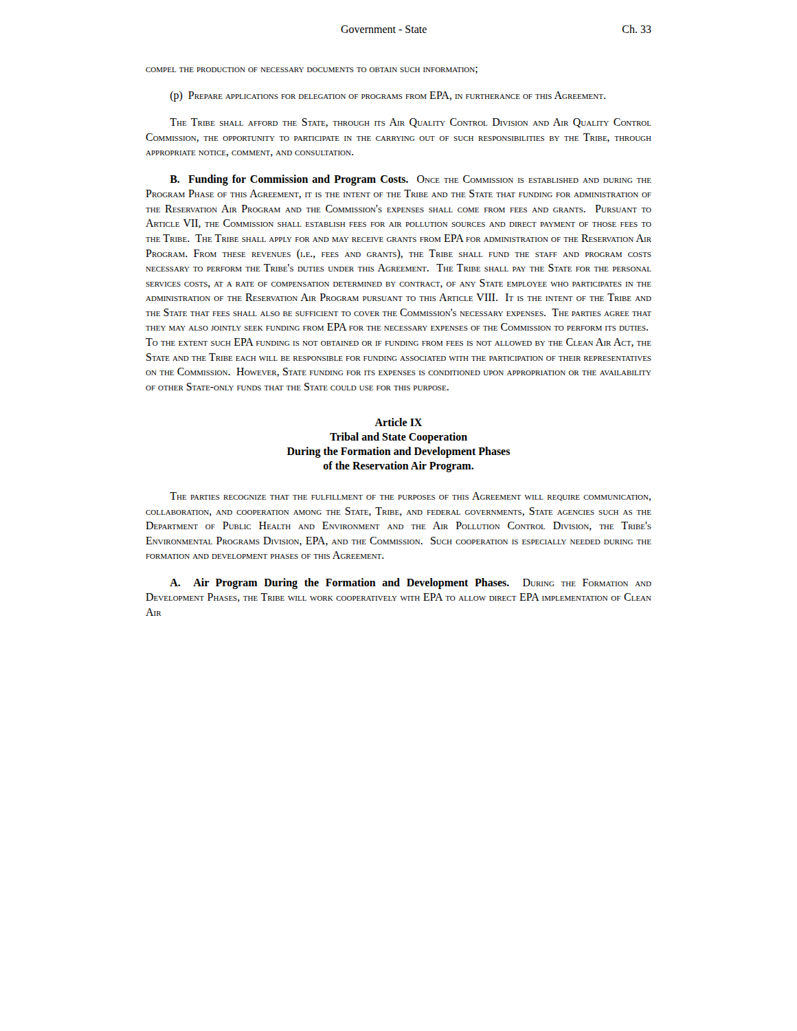Government - State
Ch. 33
compel the production of necessary documents to obtain such information;
(p) Prepare applications for delegation of programs from EPA, in furtherance of this Agreement.
The Tribe shall afford the State, through its Air Quality Control Division and Air Quality Control Commission, the opportunity to participate in the carrying out of such responsibilities by the Tribe, through appropriate notice, comment, and consultation.
B. Funding for Commission and Program Costs. Once the Commission is established and during the Program Phase of this Agreement, it is the intent of the Tribe and the State that funding for administration of the Reservation Air Program and the Commission's expenses shall come from fees and grants. Pursuant to Article VII, the Commission shall establish fees for air pollution sources and direct payment of those fees to the Tribe. The Tribe shall apply for and may receive grants from EPA for administration of the Reservation Air Program. From these revenues (i.e., fees and grants), the Tribe shall fund the staff and program costs necessary to perform the Tribe's duties under this Agreement. The Tribe shall pay the State for the personal services costs, at a rate of compensation determined by contract, of any State employee who participates in the administration of the Reservation Air Program pursuant to this Article VIII. It is the intent of the Tribe and the State that fees shall also be sufficient to cover the Commission's necessary expenses. The parties agree that they may also jointly seek funding from EPA for the necessary expenses of the Commission to perform its duties. To the extent such EPA funding is not obtained or if funding from fees is not allowed by the Clean Air Act, the State and the Tribe each will be responsible for funding associated with the participation of their representatives on the Commission. However, State funding for its expenses is conditioned upon appropriation or the availability of other State-only funds that the State could use for this purpose.
Article IX Tribal and State Cooperation During the Formation and Development Phases of the Reservation Air Program.
The parties recognize that the fulfillment of the purposes of this Agreement will require communication, collaboration, and cooperation among the State, Tribe, and federal governments, State agencies such as the Department of Public Health and Environment and the Air Pollution Control Division, the Tribe's Environmental Programs Division, EPA, and the Commission. Such cooperation is especially needed during the formation and development phases of this Agreement.
A. Air Program During the Formation and Development Phases. During the Formation and Development Phases, the Tribe will work cooperatively with EPA to allow direct EPA implementation of Clean Air